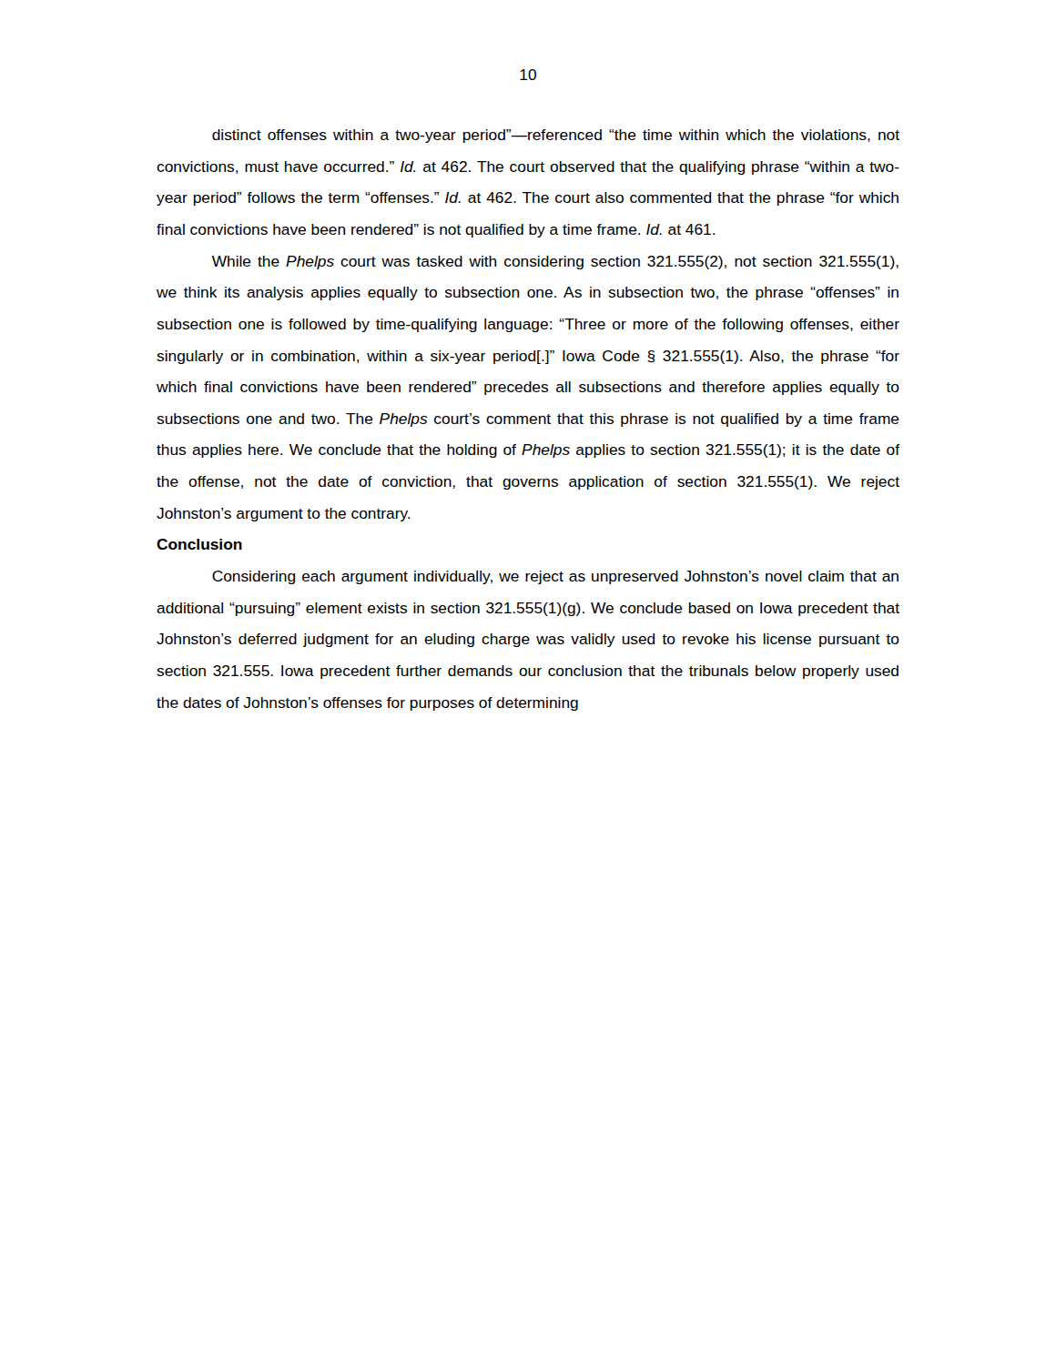10
distinct offenses within a two-year period”—referenced “the time within which the violations, not convictions, must have occurred.” Id. at 462. The court observed that the qualifying phrase “within a two-year period” follows the term “offenses.” Id. at 462. The court also commented that the phrase “for which final convictions have been rendered” is not qualified by a time frame. Id. at 461.
While the Phelps court was tasked with considering section 321.555(2), not section 321.555(1), we think its analysis applies equally to subsection one. As in subsection two, the phrase “offenses” in subsection one is followed by time-qualifying language: “Three or more of the following offenses, either singularly or in combination, within a six-year period[.]” Iowa Code § 321.555(1). Also, the phrase “for which final convictions have been rendered” precedes all subsections and therefore applies equally to subsections one and two. The Phelps court’s comment that this phrase is not qualified by a time frame thus applies here. We conclude that the holding of Phelps applies to section 321.555(1); it is the date of the offense, not the date of conviction, that governs application of section 321.555(1). We reject Johnston’s argument to the contrary.
Conclusion
Considering each argument individually, we reject as unpreserved Johnston’s novel claim that an additional “pursuing” element exists in section 321.555(1)(g). We conclude based on Iowa precedent that Johnston’s deferred judgment for an eluding charge was validly used to revoke his license pursuant to section 321.555. Iowa precedent further demands our conclusion that the tribunals below properly used the dates of Johnston’s offenses for purposes of determining